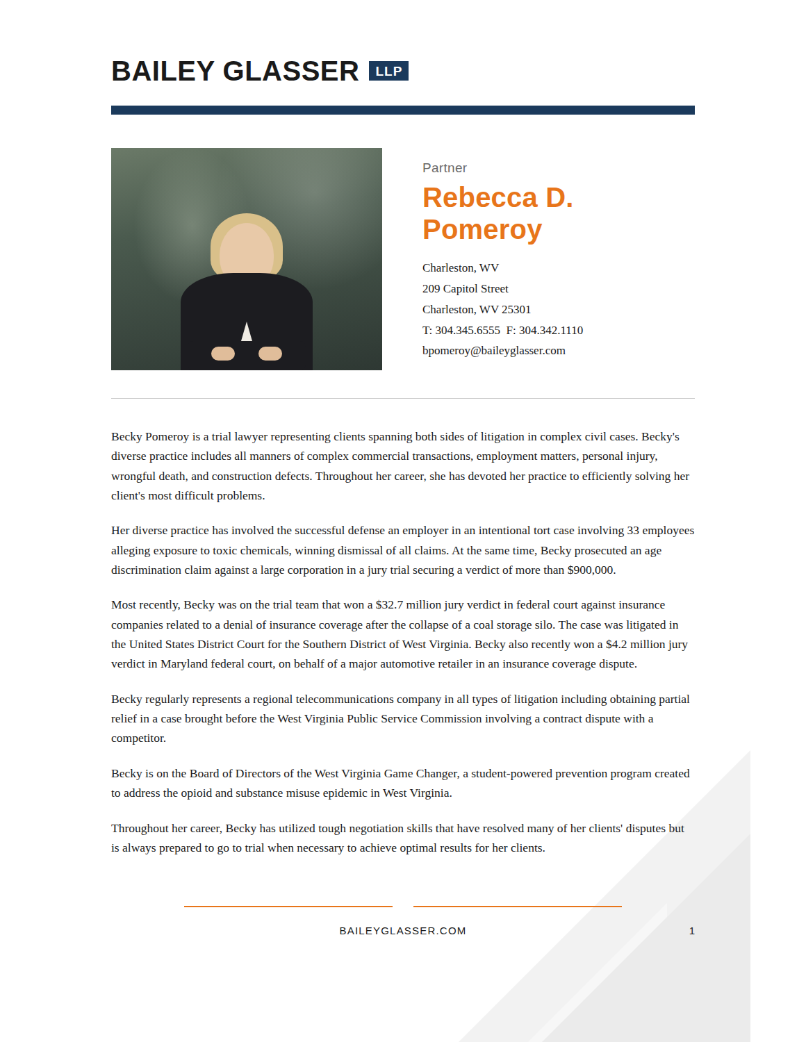Bailey Glasser LLP
Partner
Rebecca D. Pomeroy
Charleston, WV
209 Capitol Street
Charleston, WV 25301
T: 304.345.6555 F: 304.342.1110
bpomeroy@baileyglasser.com
Becky Pomeroy is a trial lawyer representing clients spanning both sides of litigation in complex civil cases. Becky's diverse practice includes all manners of complex commercial transactions, employment matters, personal injury, wrongful death, and construction defects. Throughout her career, she has devoted her practice to efficiently solving her client's most difficult problems.
Her diverse practice has involved the successful defense an employer in an intentional tort case involving 33 employees alleging exposure to toxic chemicals, winning dismissal of all claims. At the same time, Becky prosecuted an age discrimination claim against a large corporation in a jury trial securing a verdict of more than $900,000.
Most recently, Becky was on the trial team that won a $32.7 million jury verdict in federal court against insurance companies related to a denial of insurance coverage after the collapse of a coal storage silo. The case was litigated in the United States District Court for the Southern District of West Virginia. Becky also recently won a $4.2 million jury verdict in Maryland federal court, on behalf of a major automotive retailer in an insurance coverage dispute.
Becky regularly represents a regional telecommunications company in all types of litigation including obtaining partial relief in a case brought before the West Virginia Public Service Commission involving a contract dispute with a competitor.
Becky is on the Board of Directors of the West Virginia Game Changer, a student-powered prevention program created to address the opioid and substance misuse epidemic in West Virginia.
Throughout her career, Becky has utilized tough negotiation skills that have resolved many of her clients' disputes but is always prepared to go to trial when necessary to achieve optimal results for her clients.
BAILEYGLASSER.COM 1